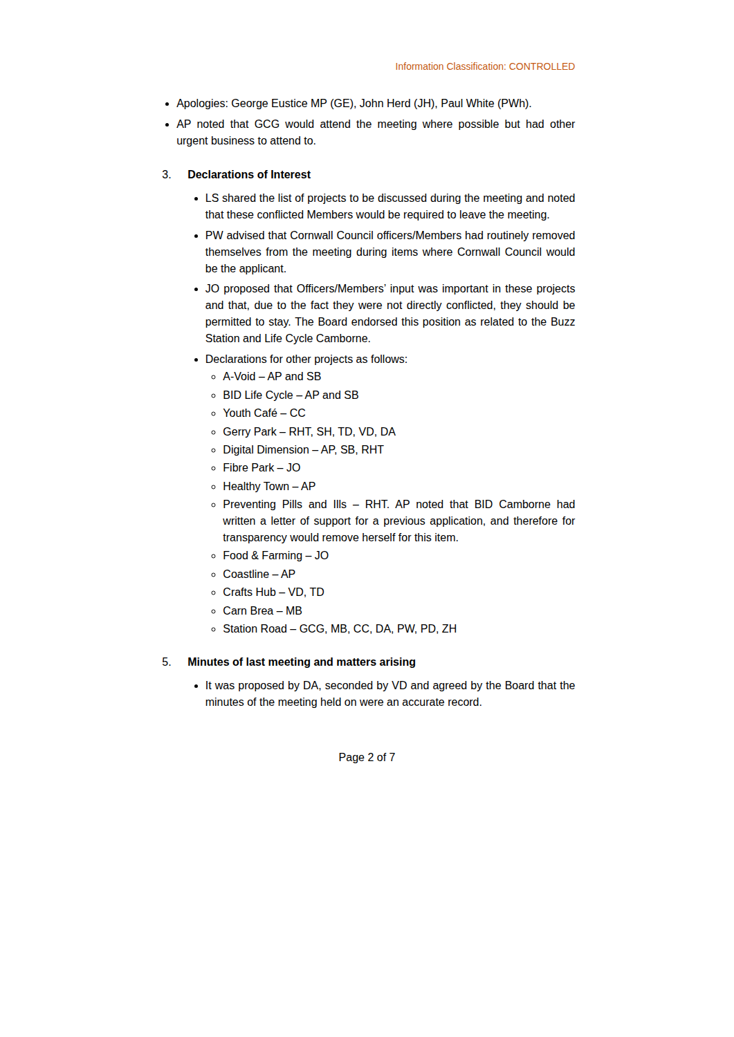Information Classification: CONTROLLED
Apologies: George Eustice MP (GE), John Herd (JH), Paul White (PWh).
AP noted that GCG would attend the meeting where possible but had other urgent business to attend to.
3.
Declarations of Interest
LS shared the list of projects to be discussed during the meeting and noted that these conflicted Members would be required to leave the meeting.
PW advised that Cornwall Council officers/Members had routinely removed themselves from the meeting during items where Cornwall Council would be the applicant.
JO proposed that Officers/Members’ input was important in these projects and that, due to the fact they were not directly conflicted, they should be permitted to stay. The Board endorsed this position as related to the Buzz Station and Life Cycle Camborne.
Declarations for other projects as follows:
A-Void – AP and SB
BID Life Cycle – AP and SB
Youth Café – CC
Gerry Park – RHT, SH, TD, VD, DA
Digital Dimension – AP, SB, RHT
Fibre Park – JO
Healthy Town – AP
Preventing Pills and Ills – RHT. AP noted that BID Camborne had written a letter of support for a previous application, and therefore for transparency would remove herself for this item.
Food & Farming – JO
Coastline – AP
Crafts Hub – VD, TD
Carn Brea – MB
Station Road – GCG, MB, CC, DA, PW, PD, ZH
5.
Minutes of last meeting and matters arising
It was proposed by DA, seconded by VD and agreed by the Board that the minutes of the meeting held on were an accurate record.
Page 2 of 7